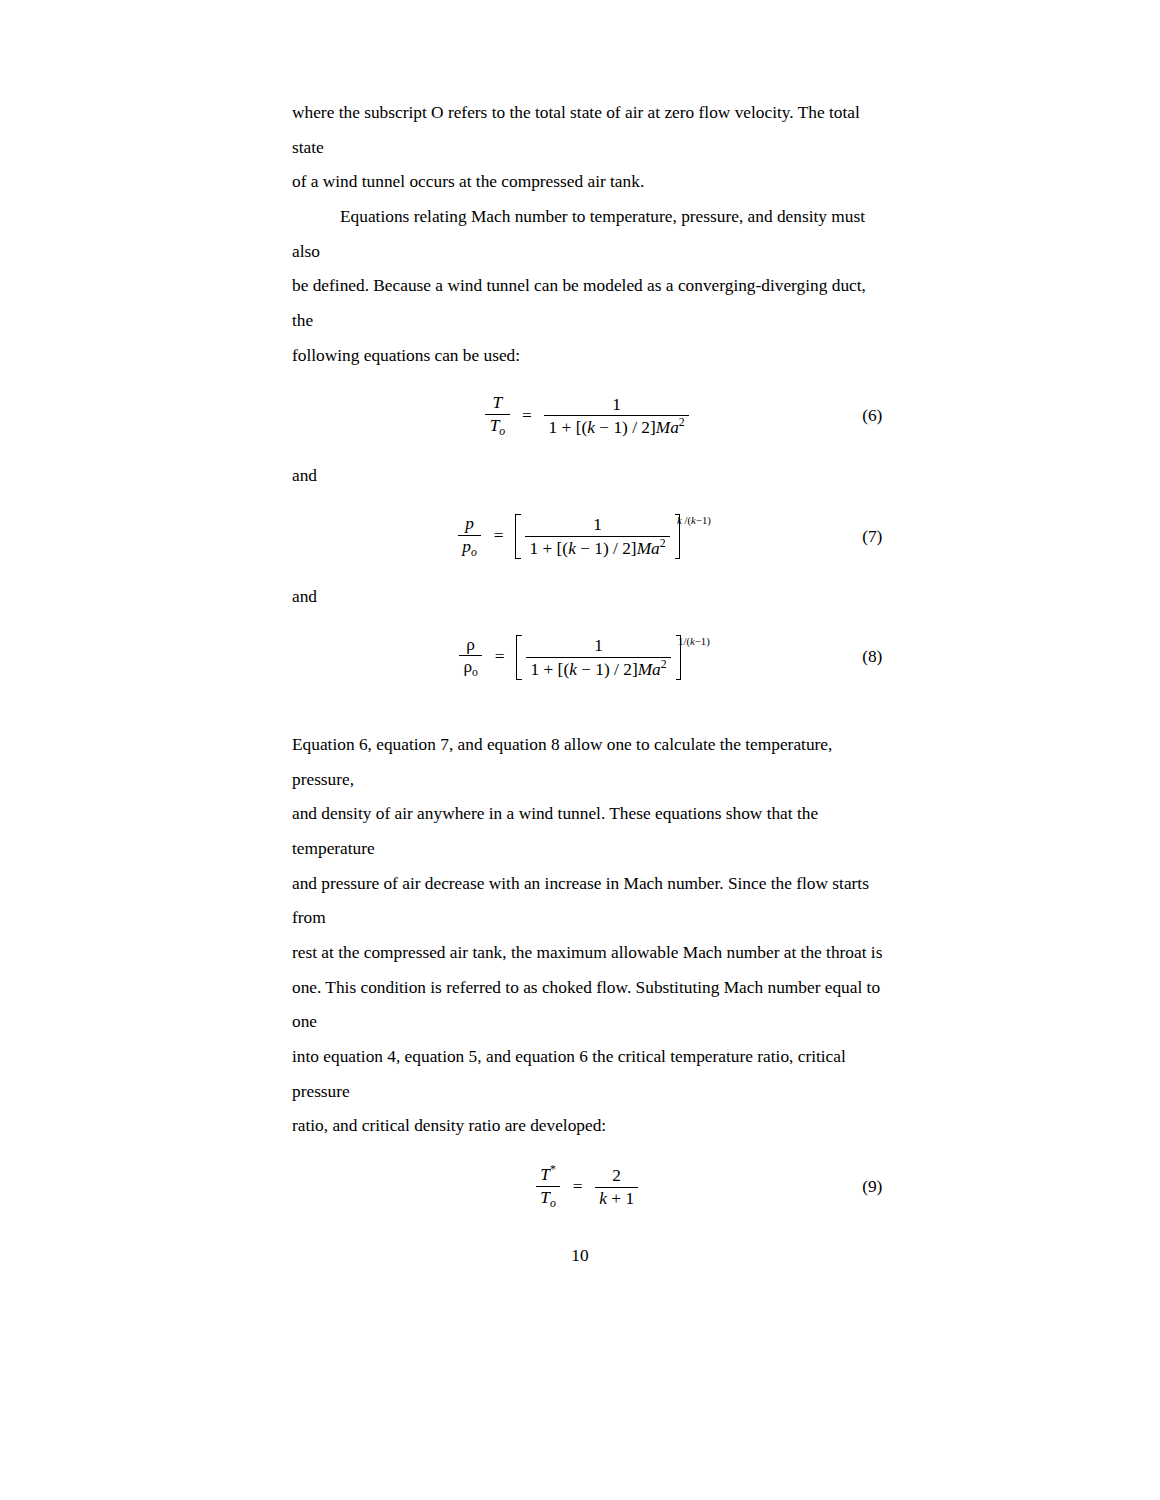where the subscript O refers to the total state of air at zero flow velocity. The total state
of a wind tunnel occurs at the compressed air tank.
Equations relating Mach number to temperature, pressure, and density must also
be defined. Because a wind tunnel can be modeled as a converging-diverging duct, the
following equations can be used:
T To = 1 1 + [(k − 1) / 2]Ma 2
(6)
and
p po = 1 1 + [(k − 1) / 2]Ma 2 k /(k−1)
(7)
and
ρ ρo = 1 1 + [(k − 1) / 2]Ma 2 1/(k−1)
(8)
Equation 6, equation 7, and equation 8 allow one to calculate the temperature, pressure,
and density of air anywhere in a wind tunnel. These equations show that the temperature
and pressure of air decrease with an increase in Mach number. Since the flow starts from
rest at the compressed air tank, the maximum allowable Mach number at the throat is
one. This condition is referred to as choked flow. Substituting Mach number equal to one
into equation 4, equation 5, and equation 6 the critical temperature ratio, critical pressure
ratio, and critical density ratio are developed:
T* To = 2 k + 1
(9)
10